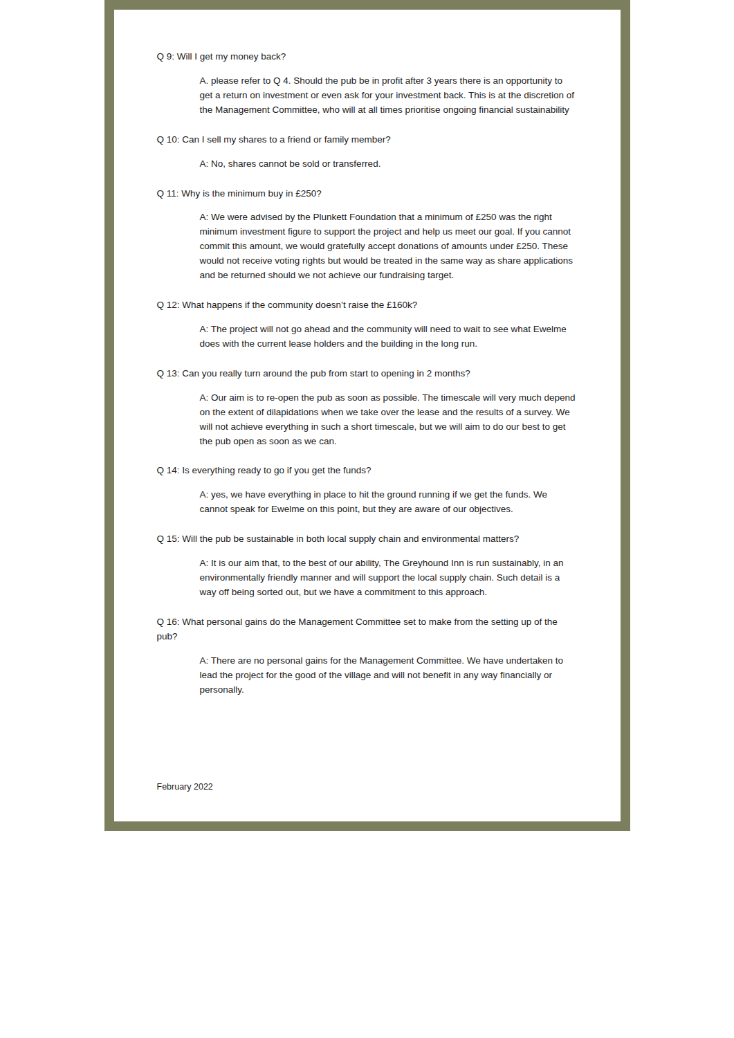Q 9: Will I get my money back?
A. please refer to Q 4. Should the pub be in profit after 3 years there is an opportunity to get a return on investment or even ask for your investment back. This is at the discretion of the Management Committee, who will at all times prioritise ongoing financial sustainability
Q 10: Can I sell my shares to a friend or family member?
A: No, shares cannot be sold or transferred.
Q 11: Why is the minimum buy in £250?
A: We were advised by the Plunkett Foundation that a minimum of £250 was the right minimum investment figure to support the project and help us meet our goal. If you cannot commit this amount, we would gratefully accept donations of amounts under £250. These would not receive voting rights but would be treated in the same way as share applications and be returned should we not achieve our fundraising target.
Q 12: What happens if the community doesn’t raise the £160k?
A: The project will not go ahead and the community will need to wait to see what Ewelme does with the current lease holders and the building in the long run.
Q 13: Can you really turn around the pub from start to opening in 2 months?
A: Our aim is to re-open the pub as soon as possible. The timescale will very much depend on the extent of dilapidations when we take over the lease and the results of a survey. We will not achieve everything in such a short timescale, but we will aim to do our best to get the pub open as soon as we can.
Q 14: Is everything ready to go if you get the funds?
A: yes, we have everything in place to hit the ground running if we get the funds. We cannot speak for Ewelme on this point, but they are aware of our objectives.
Q 15: Will the pub be sustainable in both local supply chain and environmental matters?
A: It is our aim that, to the best of our ability, The Greyhound Inn is run sustainably, in an environmentally friendly manner and will support the local supply chain. Such detail is a way off being sorted out, but we have a commitment to this approach.
Q 16: What personal gains do the Management Committee set to make from the setting up of the pub?
A: There are no personal gains for the Management Committee. We have undertaken to lead the project for the good of the village and will not benefit in any way financially or personally.
February 2022